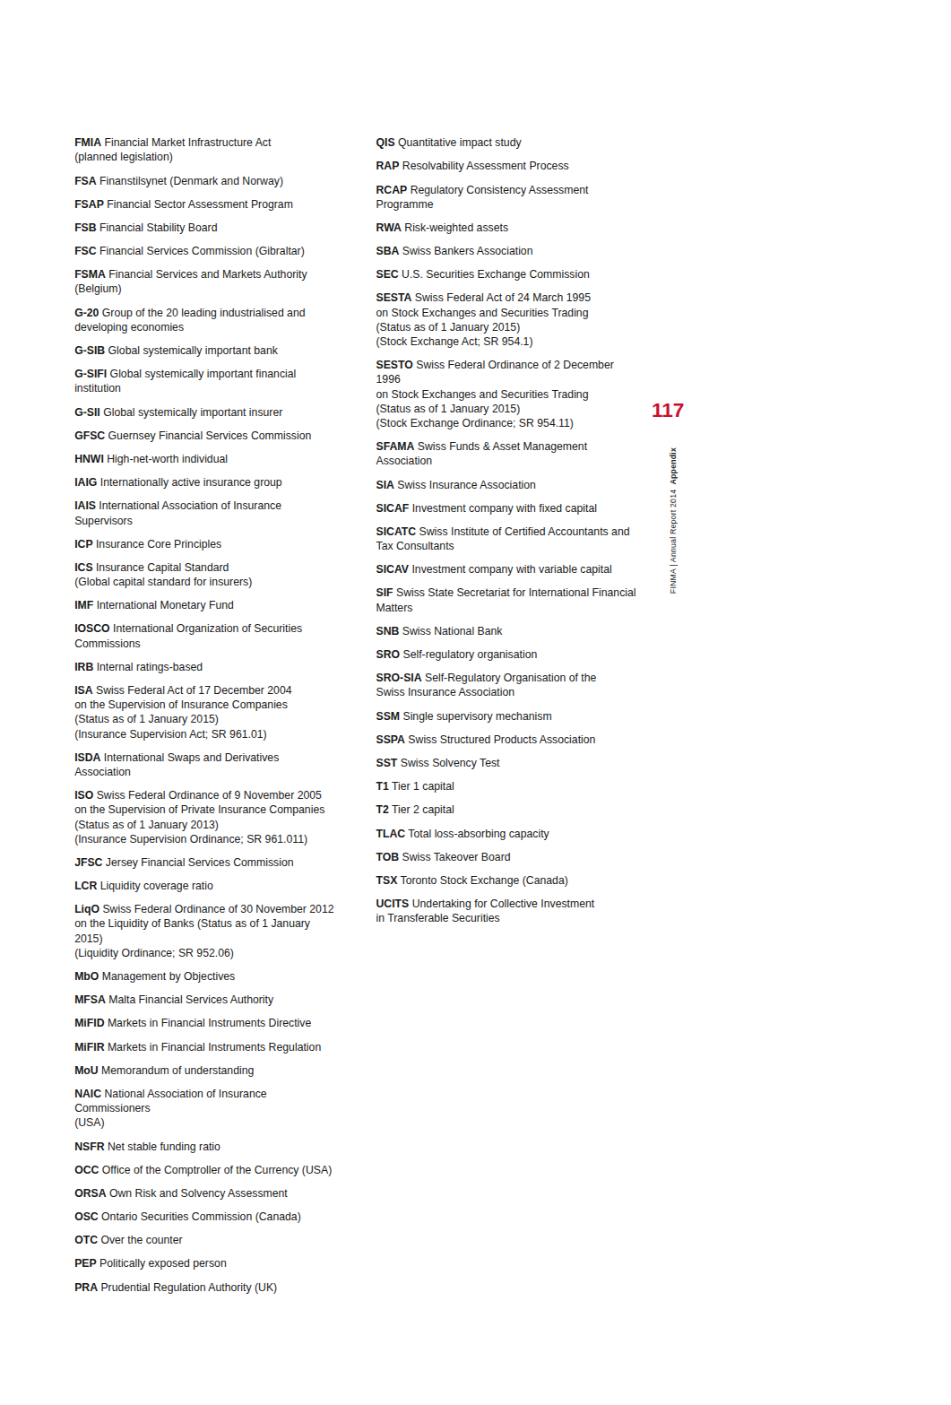117
FINMA | Annual Report 2014 Appendix
FMIA Financial Market Infrastructure Act(planned legislation)
FSA Finanstilsynet (Denmark and Norway)
FSAP Financial Sector Assessment Program
FSB Financial Stability Board
FSC Financial Services Commission (Gibraltar)
FSMA Financial Services and Markets Authority (Belgium)
G-20 Group of the 20 leading industrialised anddeveloping economies
G-SIB Global systemically important bank
G-SIFI Global systemically important financial institution
G-SII Global systemically important insurer
GFSC Guernsey Financial Services Commission
HNWI High-net-worth individual
IAIG Internationally active insurance group
IAIS International Association of Insurance Supervisors
ICP Insurance Core Principles
ICS Insurance Capital Standard(Global capital standard for insurers)
IMF International Monetary Fund
IOSCO International Organization of Securities Commissions
IRB Internal ratings-based
ISA Swiss Federal Act of 17 December 2004on the Supervision of Insurance Companies(Status as of 1 January 2015)(Insurance Supervision Act; SR 961.01)
ISDA International Swaps and Derivatives Association
ISO Swiss Federal Ordinance of 9 November 2005on the Supervision of Private Insurance Companies(Status as of 1 January 2013)(Insurance Supervision Ordinance; SR 961.011)
JFSC Jersey Financial Services Commission
LCR Liquidity coverage ratio
LiqO Swiss Federal Ordinance of 30 November 2012on the Liquidity of Banks (Status as of 1 January 2015)(Liquidity Ordinance; SR 952.06)
MbO Management by Objectives
MFSA Malta Financial Services Authority
MiFID Markets in Financial Instruments Directive
MiFIR Markets in Financial Instruments Regulation
MoU Memorandum of understanding
NAIC National Association of Insurance Commissioners(USA)
NSFR Net stable funding ratio
OCC Office of the Comptroller of the Currency (USA)
ORSA Own Risk and Solvency Assessment
OSC Ontario Securities Commission (Canada)
OTC Over the counter
PEP Politically exposed person
PRA Prudential Regulation Authority (UK)
QIS Quantitative impact study
RAP Resolvability Assessment Process
RCAP Regulatory Consistency Assessment Programme
RWA Risk-weighted assets
SBA Swiss Bankers Association
SEC U.S. Securities Exchange Commission
SESTA Swiss Federal Act of 24 March 1995on Stock Exchanges and Securities Trading(Status as of 1 January 2015)(Stock Exchange Act; SR 954.1)
SESTO Swiss Federal Ordinance of 2 December 1996on Stock Exchanges and Securities Trading(Status as of 1 January 2015)(Stock Exchange Ordinance; SR 954.11)
SFAMA Swiss Funds & Asset Management Association
SIA Swiss Insurance Association
SICAF Investment company with fixed capital
SICATC Swiss Institute of Certified Accountants andTax Consultants
SICAV Investment company with variable capital
SIF Swiss State Secretariat for International Financial Matters
SNB Swiss National Bank
SRO Self-regulatory organisation
SRO-SIA Self-Regulatory Organisation of theSwiss Insurance Association
SSM Single supervisory mechanism
SSPA Swiss Structured Products Association
SST Swiss Solvency Test
T1 Tier 1 capital
T2 Tier 2 capital
TLAC Total loss-absorbing capacity
TOB Swiss Takeover Board
TSX Toronto Stock Exchange (Canada)
UCITS Undertaking for Collective Investmentin Transferable Securities